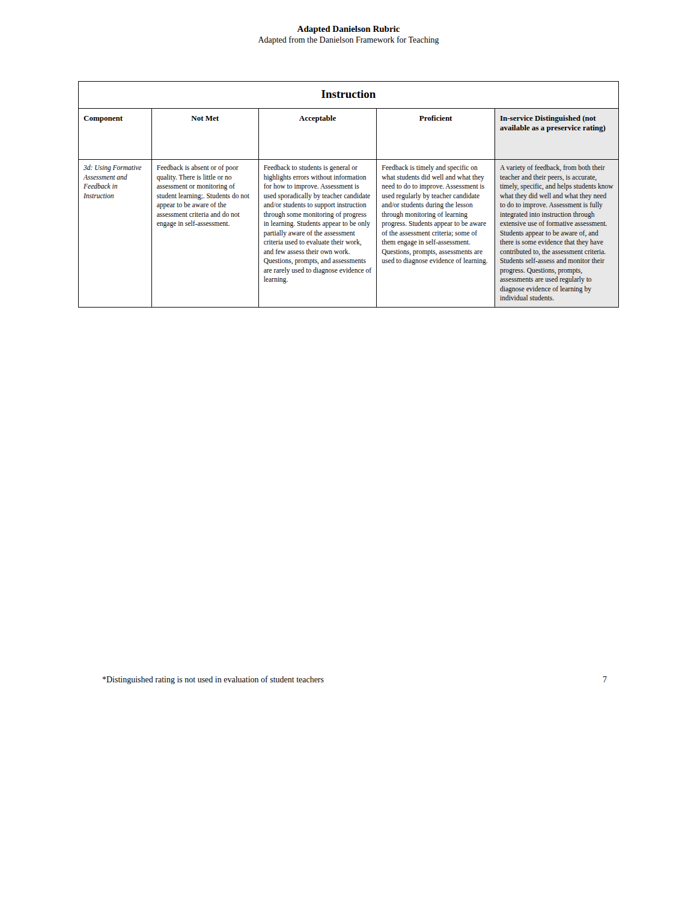Adapted Danielson Rubric
Adapted from the Danielson Framework for Teaching
Instruction
| Component | Not Met | Acceptable | Proficient | In-service Distinguished (not available as a preservice rating) |
| --- | --- | --- | --- | --- |
| 3d: Using Formative Assessment and Feedback in Instruction | Feedback is absent or of poor quality. There is little or no assessment or monitoring of student learning;. Students do not appear to be aware of the assessment criteria and do not engage in self-assessment. | Feedback to students is general or highlights errors without information for how to improve. Assessment is used sporadically by teacher candidate and/or students to support instruction through some monitoring of progress in learning. Students appear to be only partially aware of the assessment criteria used to evaluate their work, and few assess their own work. Questions, prompts, and assessments are rarely used to diagnose evidence of learning. | Feedback is timely and specific on what students did well and what they need to do to improve. Assessment is used regularly by teacher candidate and/or students during the lesson through monitoring of learning progress. Students appear to be aware of the assessment criteria; some of them engage in self-assessment. Questions, prompts, assessments are used to diagnose evidence of learning. | A variety of feedback, from both their teacher and their peers, is accurate, timely, specific, and helps students know what they did well and what they need to do to improve. Assessment is fully integrated into instruction through extensive use of formative assessment. Students appear to be aware of, and there is some evidence that they have contributed to, the assessment criteria. Students self-assess and monitor their progress. Questions, prompts, assessments are used regularly to diagnose evidence of learning by individual students. |
*Distinguished rating is not used in evaluation of student teachers 7